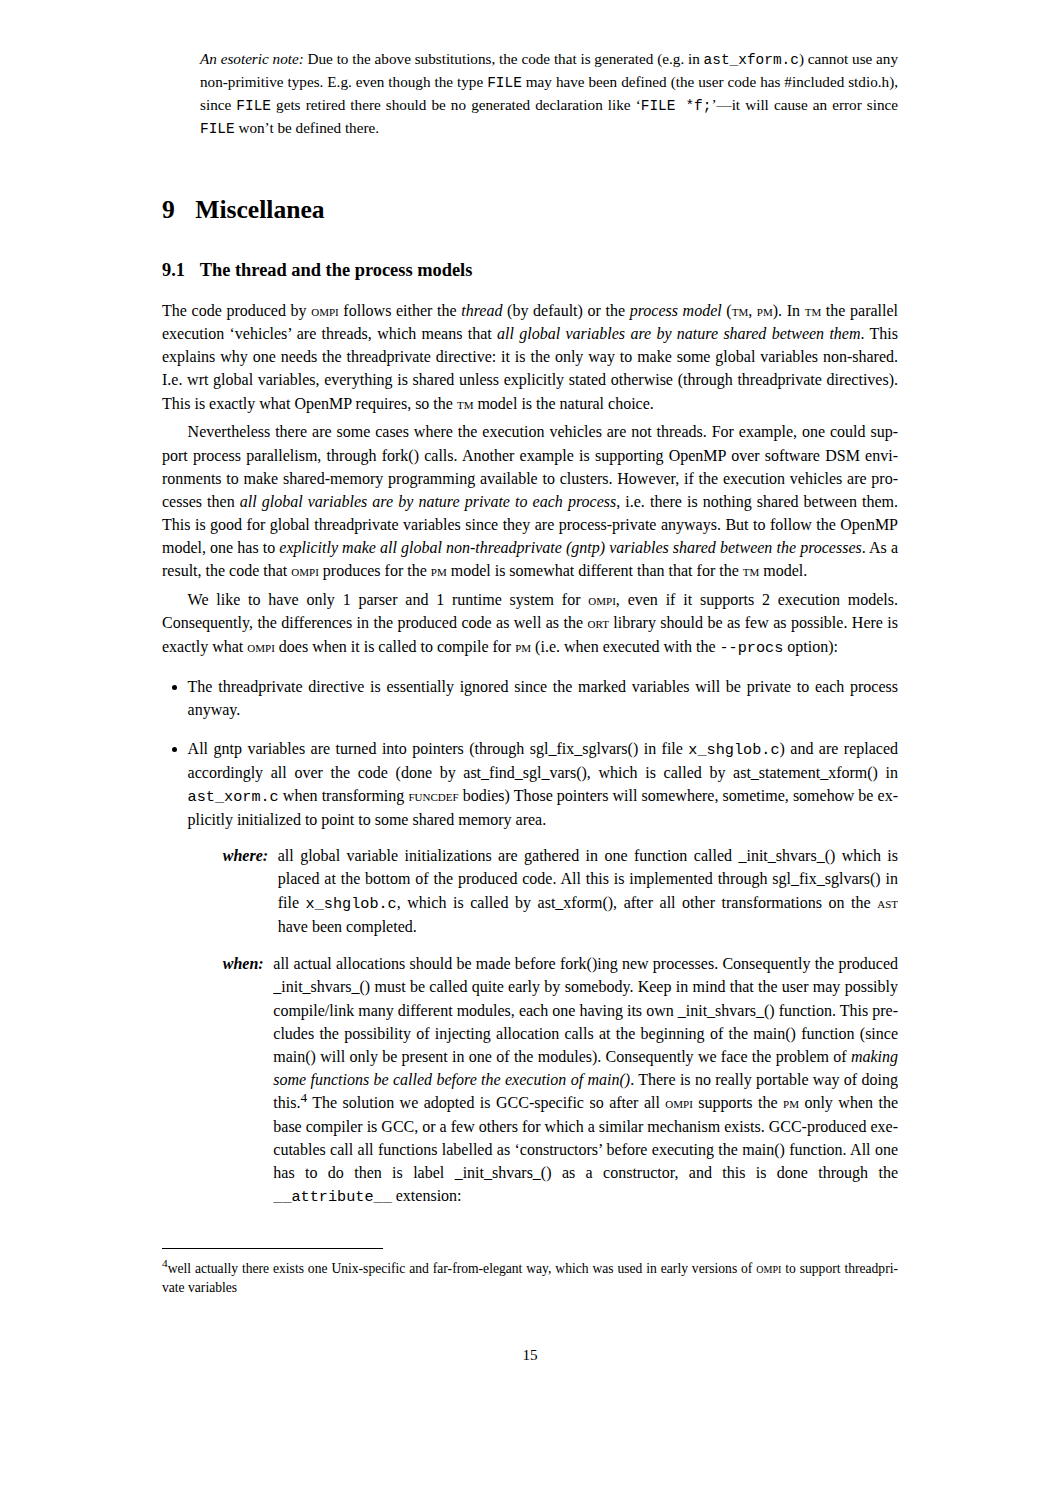An esoteric note: Due to the above substitutions, the code that is generated (e.g. in ast_xform.c) cannot use any non-primitive types. E.g. even though the type FILE may have been defined (the user code has #included stdio.h), since FILE gets retired there should be no generated declaration like ‘FILE *f;’—it will cause an error since FILE won’t be defined there.
9 Miscellanea
9.1 The thread and the process models
The code produced by ompi follows either the thread (by default) or the process model (tm, pm). In tm the parallel execution ‘vehicles’ are threads, which means that all global variables are by nature shared between them. This explains why one needs the threadprivate directive: it is the only way to make some global variables non-shared. I.e. wrt global variables, everything is shared unless explicitly stated otherwise (through threadprivate directives). This is exactly what OpenMP requires, so the tm model is the natural choice.
Nevertheless there are some cases where the execution vehicles are not threads. For example, one could support process parallelism, through fork() calls. Another example is supporting OpenMP over software DSM environments to make shared-memory programming available to clusters. However, if the execution vehicles are processes then all global variables are by nature private to each process, i.e. there is nothing shared between them. This is good for global threadprivate variables since they are process-private anyways. But to follow the OpenMP model, one has to explicitly make all global non-threadprivate (gntp) variables shared between the processes. As a result, the code that ompi produces for the pm model is somewhat different than that for the tm model.
We like to have only 1 parser and 1 runtime system for ompi, even if it supports 2 execution models. Consequently, the differences in the produced code as well as the ort library should be as few as possible. Here is exactly what ompi does when it is called to compile for pm (i.e. when executed with the --procs option):
The threadprivate directive is essentially ignored since the marked variables will be private to each process anyway.
All gntp variables are turned into pointers (through sgl_fix_sglvars() in file x_shglob.c) and are replaced accordingly all over the code (done by ast_find_sgl_vars(), which is called by ast_statement_xform() in ast_xorm.c when transforming funcdef bodies) Those pointers will somewhere, sometime, somehow be explicitly initialized to point to some shared memory area.
where:
all global variable initializations are gathered in one function called _init_shvars_() which is placed at the bottom of the produced code. All this is implemented through sgl_fix_sglvars() in file x_shglob.c, which is called by ast_xform(), after all other transformations on the ast have been completed.
when:
all actual allocations should be made before fork()ing new processes. Consequently the produced _init_shvars_() must be called quite early by somebody. Keep in mind that the user may possibly compile/link many different modules, each one having its own _init_shvars_() function. This precludes the possibility of injecting allocation calls at the beginning of the main() function (since main() will only be present in one of the modules). Consequently we face the problem of making some functions be called before the execution of main(). There is no really portable way of doing this.4 The solution we adopted is GCC-specific so after all ompi supports the pm only when the base compiler is GCC, or a few others for which a similar mechanism exists. GCC-produced executables call all functions labelled as ‘constructors’ before executing the main() function. All one has to do then is label _init_shvars_() as a constructor, and this is done through the __attribute__ extension:
4well actually there exists one Unix-specific and far-from-elegant way, which was used in early versions of ompi to support threadprivate variables
15